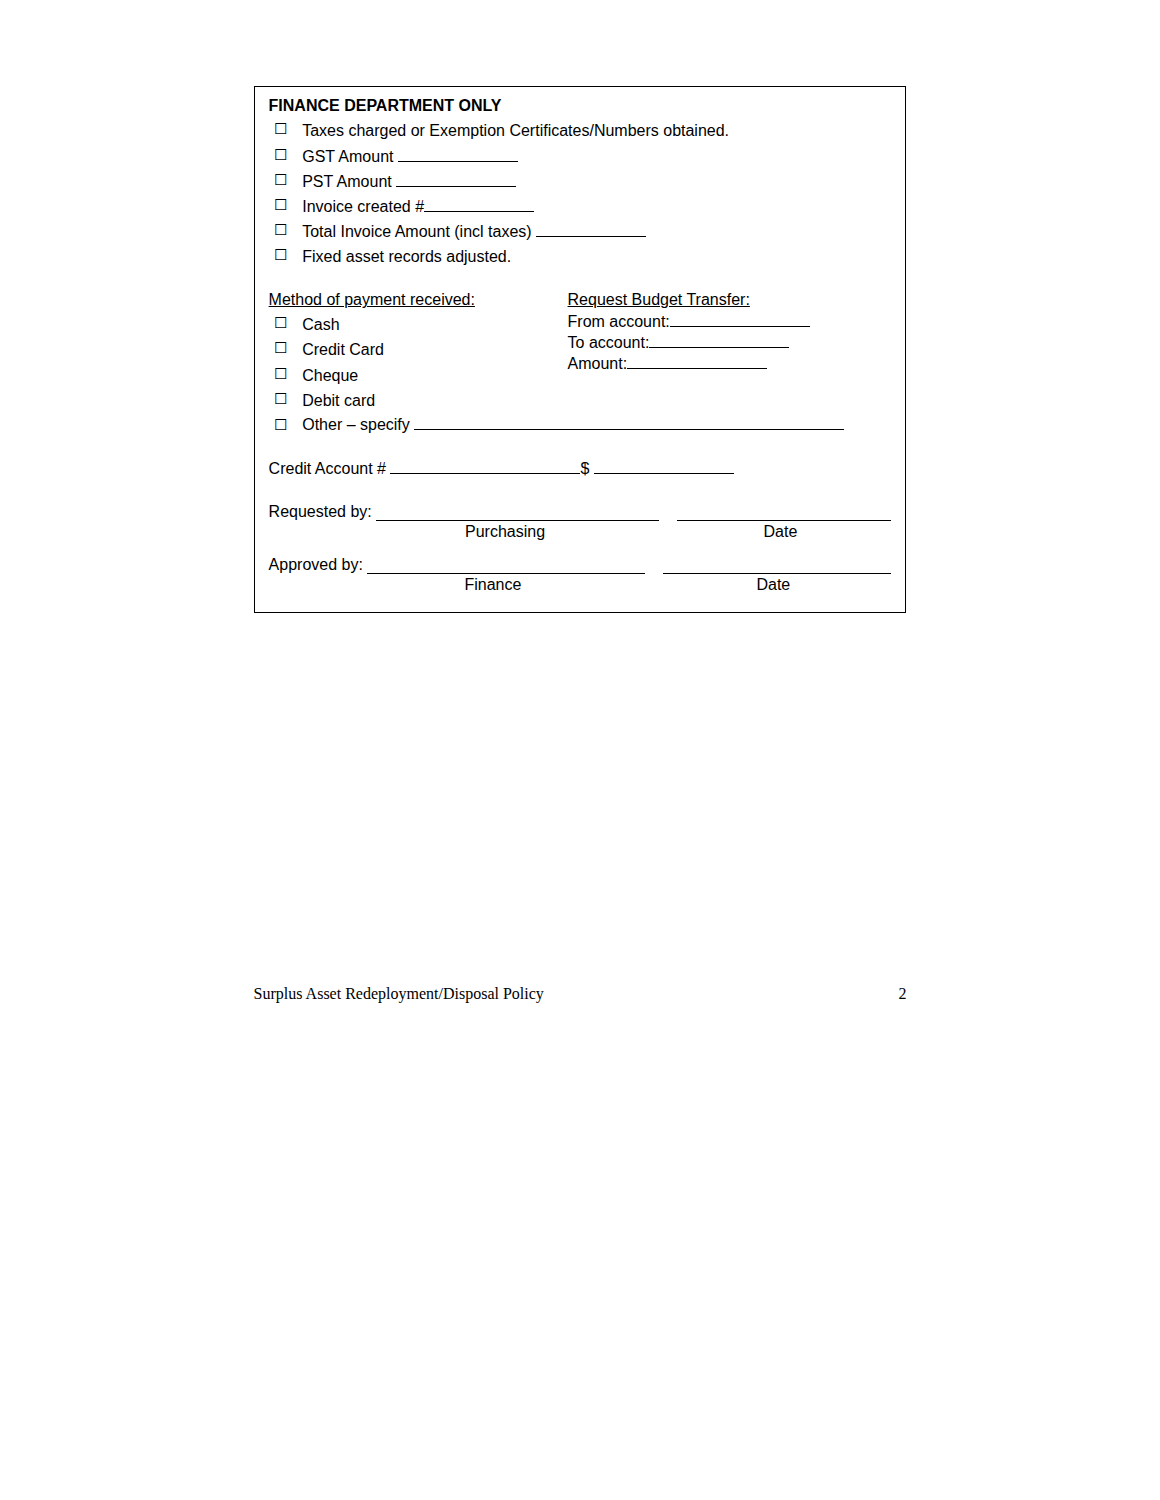FINANCE DEPARTMENT ONLY
Taxes charged or Exemption Certificates/Numbers obtained.
GST Amount
PST Amount
Invoice created #
Total Invoice Amount (incl taxes)
Fixed asset records adjusted.
Method of payment received:
Cash
Credit Card
Cheque
Debit card
Request Budget Transfer:
From account:
To account:
Amount:
Other – specify
Credit Account # $
Requested by:
Purchasing Date
Approved by:
Finance Date
Surplus Asset Redeployment/Disposal Policy 2